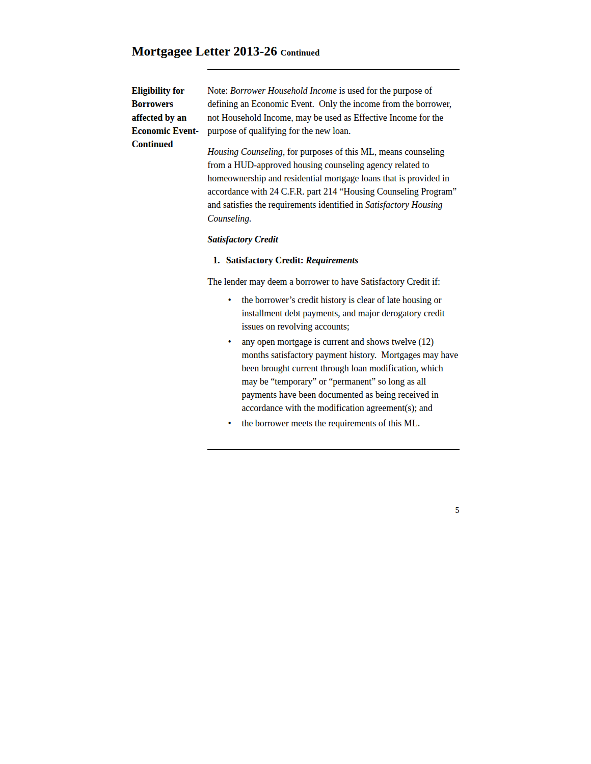Mortgagee Letter 2013-26 Continued
Eligibility for Borrowers affected by an Economic Event-Continued
Note: Borrower Household Income is used for the purpose of defining an Economic Event. Only the income from the borrower, not Household Income, may be used as Effective Income for the purpose of qualifying for the new loan.
Housing Counseling, for purposes of this ML, means counseling from a HUD-approved housing counseling agency related to homeownership and residential mortgage loans that is provided in accordance with 24 C.F.R. part 214 “Housing Counseling Program” and satisfies the requirements identified in Satisfactory Housing Counseling.
Satisfactory Credit
Satisfactory Credit: Requirements
The lender may deem a borrower to have Satisfactory Credit if:
the borrower’s credit history is clear of late housing or installment debt payments, and major derogatory credit issues on revolving accounts;
any open mortgage is current and shows twelve (12) months satisfactory payment history. Mortgages may have been brought current through loan modification, which may be “temporary” or “permanent” so long as all payments have been documented as being received in accordance with the modification agreement(s); and
the borrower meets the requirements of this ML.
5